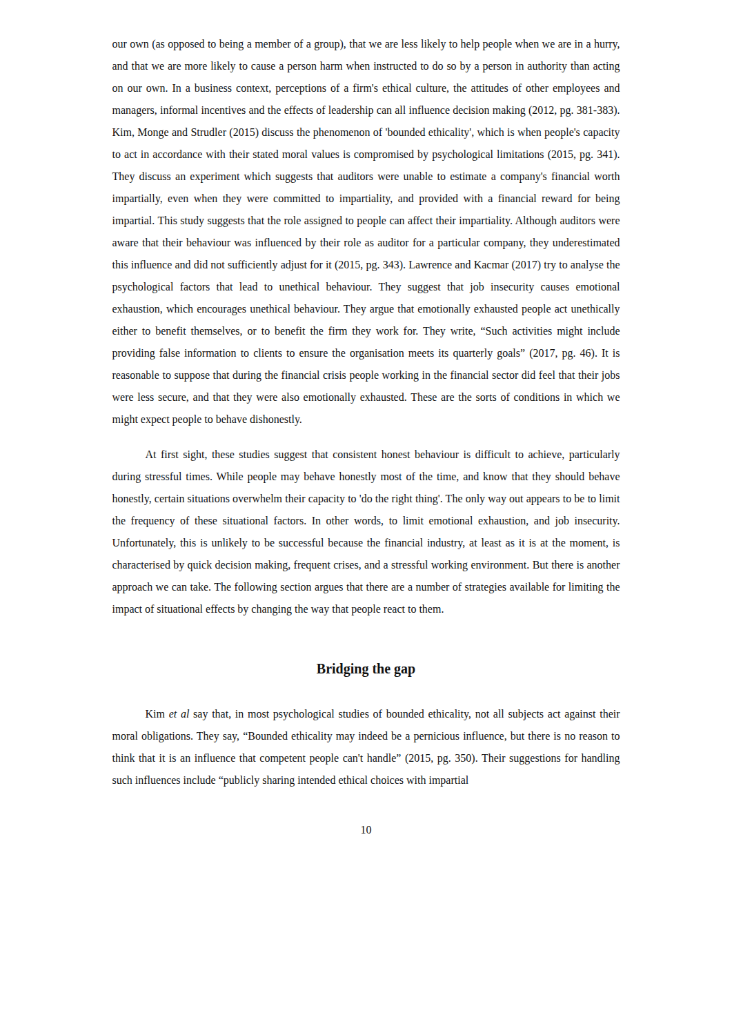our own (as opposed to being a member of a group), that we are less likely to help people when we are in a hurry, and that we are more likely to cause a person harm when instructed to do so by a person in authority than acting on our own. In a business context, perceptions of a firm's ethical culture, the attitudes of other employees and managers, informal incentives and the effects of leadership can all influence decision making (2012, pg. 381-383). Kim, Monge and Strudler (2015) discuss the phenomenon of 'bounded ethicality', which is when people's capacity to act in accordance with their stated moral values is compromised by psychological limitations (2015, pg. 341). They discuss an experiment which suggests that auditors were unable to estimate a company's financial worth impartially, even when they were committed to impartiality, and provided with a financial reward for being impartial. This study suggests that the role assigned to people can affect their impartiality. Although auditors were aware that their behaviour was influenced by their role as auditor for a particular company, they underestimated this influence and did not sufficiently adjust for it (2015, pg. 343). Lawrence and Kacmar (2017) try to analyse the psychological factors that lead to unethical behaviour. They suggest that job insecurity causes emotional exhaustion, which encourages unethical behaviour. They argue that emotionally exhausted people act unethically either to benefit themselves, or to benefit the firm they work for. They write, “Such activities might include providing false information to clients to ensure the organisation meets its quarterly goals” (2017, pg. 46). It is reasonable to suppose that during the financial crisis people working in the financial sector did feel that their jobs were less secure, and that they were also emotionally exhausted. These are the sorts of conditions in which we might expect people to behave dishonestly.
At first sight, these studies suggest that consistent honest behaviour is difficult to achieve, particularly during stressful times. While people may behave honestly most of the time, and know that they should behave honestly, certain situations overwhelm their capacity to 'do the right thing'. The only way out appears to be to limit the frequency of these situational factors. In other words, to limit emotional exhaustion, and job insecurity. Unfortunately, this is unlikely to be successful because the financial industry, at least as it is at the moment, is characterised by quick decision making, frequent crises, and a stressful working environment. But there is another approach we can take. The following section argues that there are a number of strategies available for limiting the impact of situational effects by changing the way that people react to them.
Bridging the gap
Kim et al say that, in most psychological studies of bounded ethicality, not all subjects act against their moral obligations. They say, “Bounded ethicality may indeed be a pernicious influence, but there is no reason to think that it is an influence that competent people can't handle” (2015, pg. 350). Their suggestions for handling such influences include “publicly sharing intended ethical choices with impartial
10